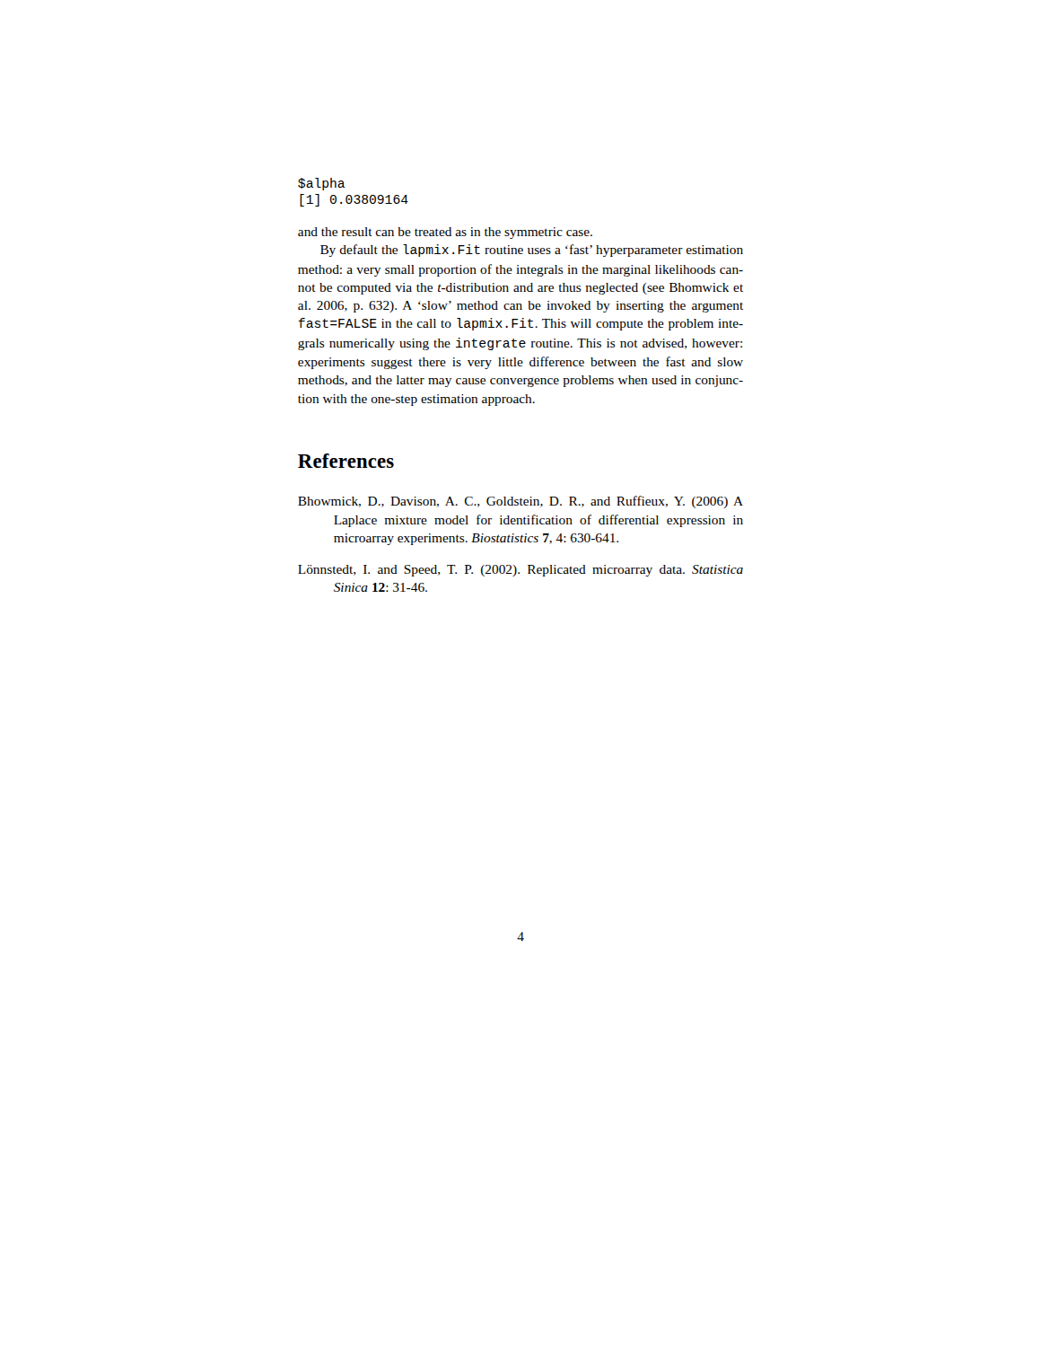$alpha
[1] 0.03809164
and the result can be treated as in the symmetric case.
By default the lapmix.Fit routine uses a ‘fast’ hyperparameter estimation method: a very small proportion of the integrals in the marginal likelihoods cannot be computed via the t-distribution and are thus neglected (see Bhomwick et al. 2006, p. 632). A ‘slow’ method can be invoked by inserting the argument fast=FALSE in the call to lapmix.Fit. This will compute the problem integrals numerically using the integrate routine. This is not advised, however: experiments suggest there is very little difference between the fast and slow methods, and the latter may cause convergence problems when used in conjunction with the one-step estimation approach.
References
Bhowmick, D., Davison, A. C., Goldstein, D. R., and Ruffieux, Y. (2006) A Laplace mixture model for identification of differential expression in microarray experiments. Biostatistics 7, 4: 630-641.
Lönnstedt, I. and Speed, T. P. (2002). Replicated microarray data. Statistica Sinica 12: 31-46.
4